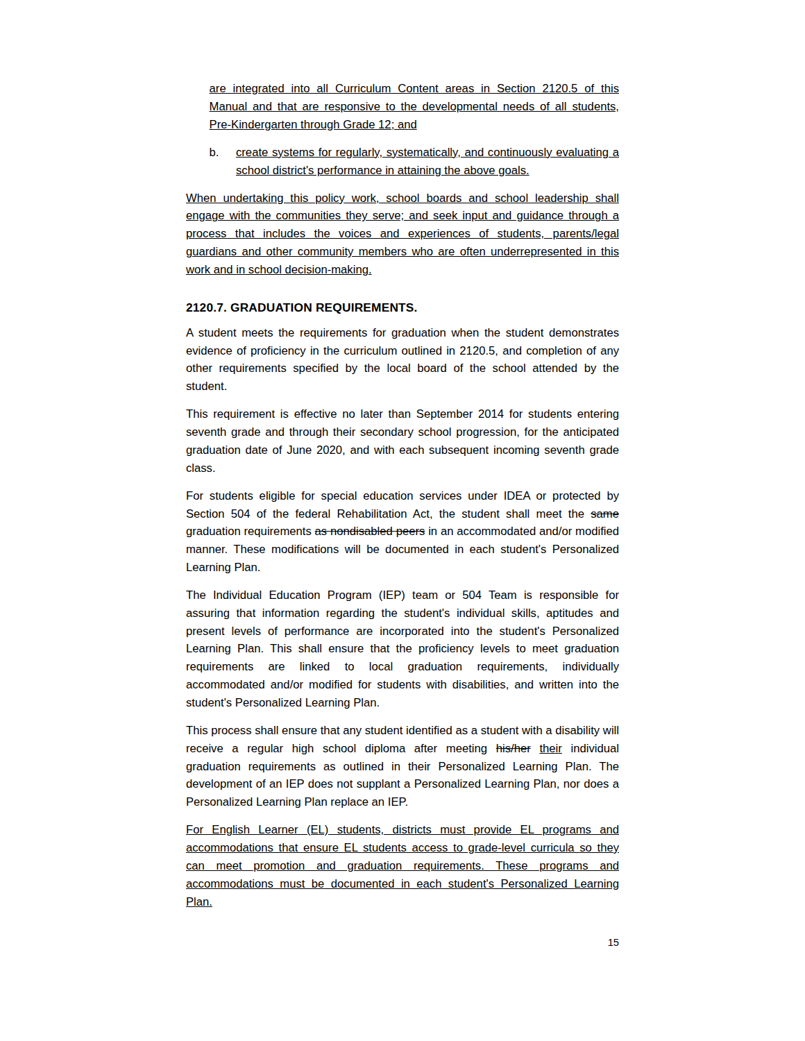are integrated into all Curriculum Content areas in Section 2120.5 of this Manual and that are responsive to the developmental needs of all students, Pre-Kindergarten through Grade 12; and
b. create systems for regularly, systematically, and continuously evaluating a school district's performance in attaining the above goals.
When undertaking this policy work, school boards and school leadership shall engage with the communities they serve; and seek input and guidance through a process that includes the voices and experiences of students, parents/legal guardians and other community members who are often underrepresented in this work and in school decision-making.
2120.7. GRADUATION REQUIREMENTS.
A student meets the requirements for graduation when the student demonstrates evidence of proficiency in the curriculum outlined in 2120.5, and completion of any other requirements specified by the local board of the school attended by the student.
This requirement is effective no later than September 2014 for students entering seventh grade and through their secondary school progression, for the anticipated graduation date of June 2020, and with each subsequent incoming seventh grade class.
For students eligible for special education services under IDEA or protected by Section 504 of the federal Rehabilitation Act, the student shall meet the same graduation requirements as nondisabled peers in an accommodated and/or modified manner. These modifications will be documented in each student's Personalized Learning Plan.
The Individual Education Program (IEP) team or 504 Team is responsible for assuring that information regarding the student's individual skills, aptitudes and present levels of performance are incorporated into the student's Personalized Learning Plan. This shall ensure that the proficiency levels to meet graduation requirements are linked to local graduation requirements, individually accommodated and/or modified for students with disabilities, and written into the student's Personalized Learning Plan.
This process shall ensure that any student identified as a student with a disability will receive a regular high school diploma after meeting his/her their individual graduation requirements as outlined in their Personalized Learning Plan. The development of an IEP does not supplant a Personalized Learning Plan, nor does a Personalized Learning Plan replace an IEP.
For English Learner (EL) students, districts must provide EL programs and accommodations that ensure EL students access to grade-level curricula so they can meet promotion and graduation requirements. These programs and accommodations must be documented in each student's Personalized Learning Plan.
15